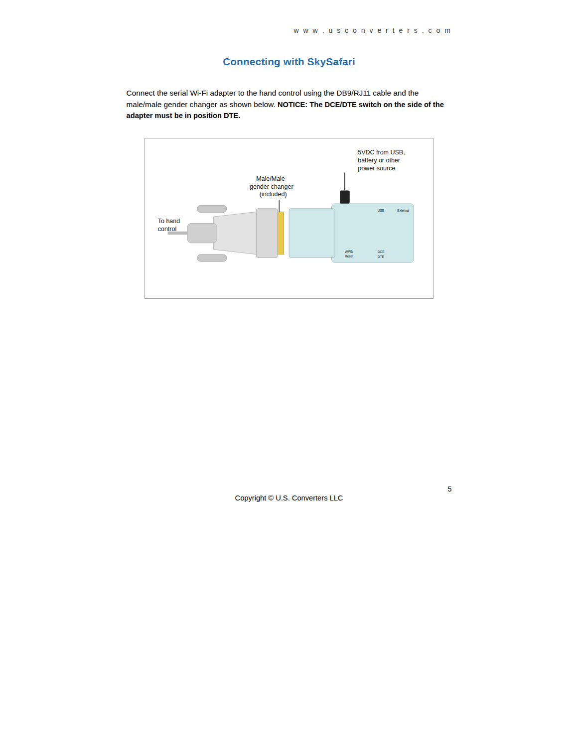w w w . u s c o n v e r t e r s . c o m
Connecting with SkySafari
Connect the serial Wi-Fi adapter to the hand control using the DB9/RJ11 cable and the male/male gender changer as shown below. NOTICE: The DCE/DTE switch on the side of the adapter must be in position DTE.
Copyright © U.S. Converters LLC
5